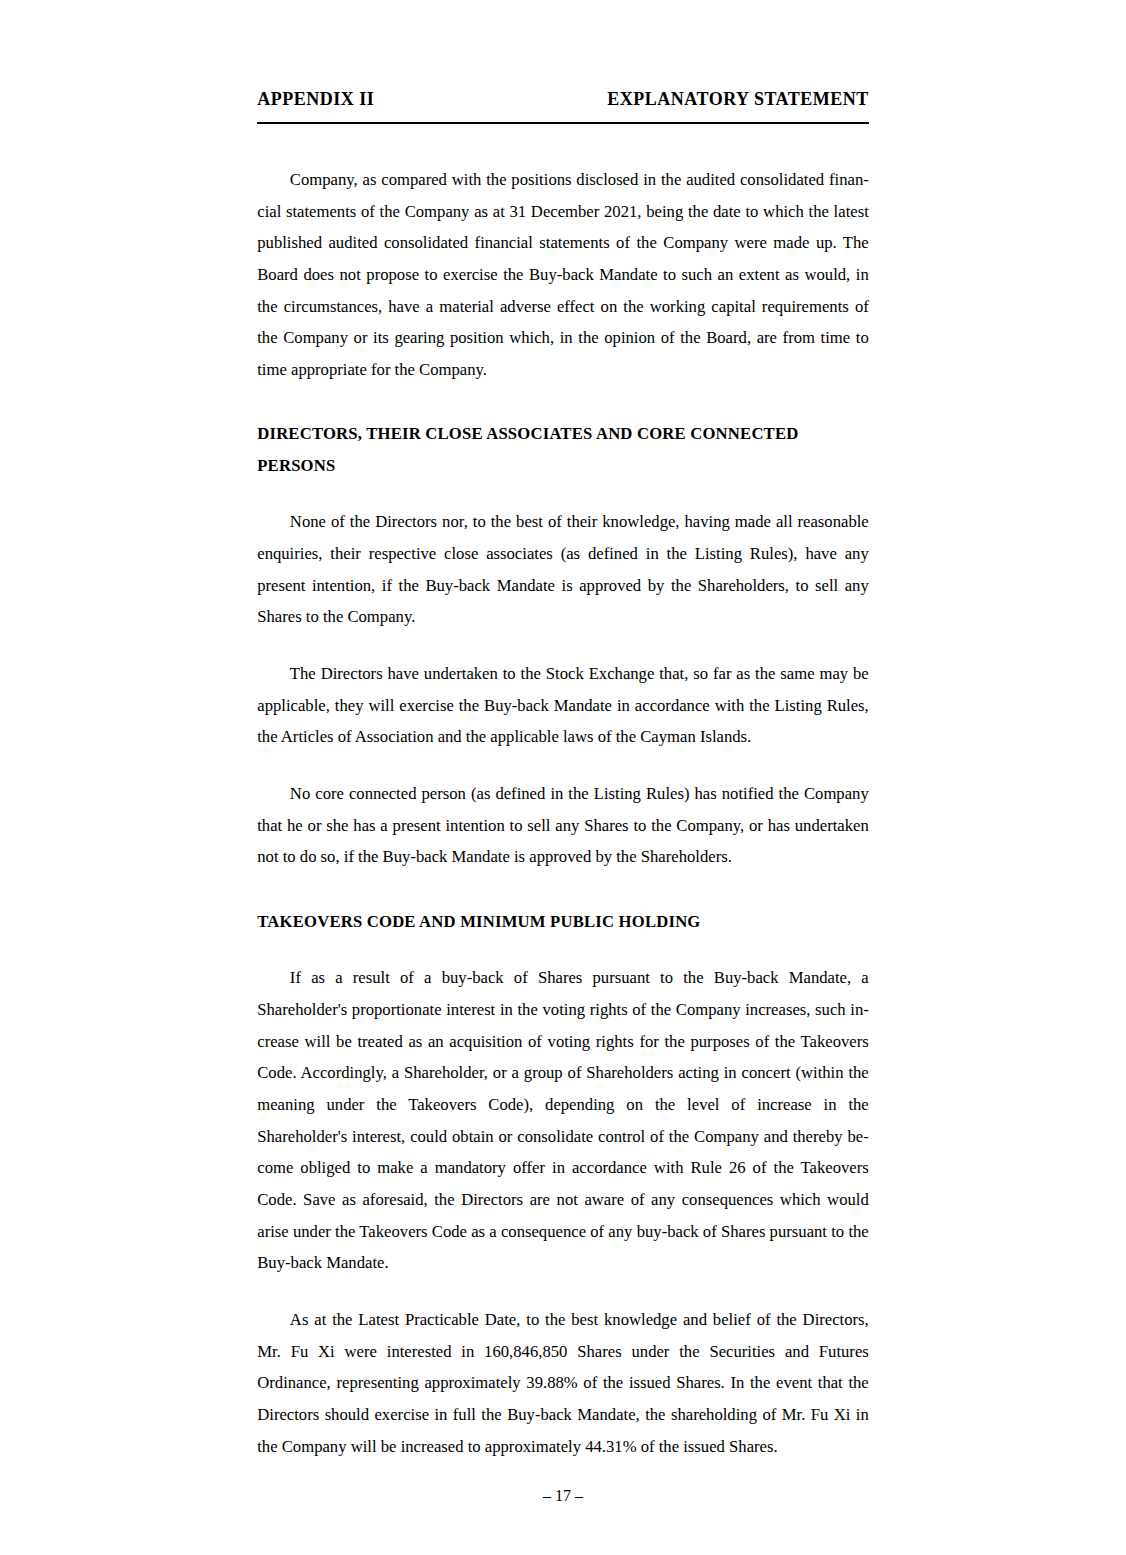APPENDIX II
EXPLANATORY STATEMENT
Company, as compared with the positions disclosed in the audited consolidated financial statements of the Company as at 31 December 2021, being the date to which the latest published audited consolidated financial statements of the Company were made up. The Board does not propose to exercise the Buy-back Mandate to such an extent as would, in the circumstances, have a material adverse effect on the working capital requirements of the Company or its gearing position which, in the opinion of the Board, are from time to time appropriate for the Company.
DIRECTORS, THEIR CLOSE ASSOCIATES AND CORE CONNECTED PERSONS
None of the Directors nor, to the best of their knowledge, having made all reasonable enquiries, their respective close associates (as defined in the Listing Rules), have any present intention, if the Buy-back Mandate is approved by the Shareholders, to sell any Shares to the Company.
The Directors have undertaken to the Stock Exchange that, so far as the same may be applicable, they will exercise the Buy-back Mandate in accordance with the Listing Rules, the Articles of Association and the applicable laws of the Cayman Islands.
No core connected person (as defined in the Listing Rules) has notified the Company that he or she has a present intention to sell any Shares to the Company, or has undertaken not to do so, if the Buy-back Mandate is approved by the Shareholders.
TAKEOVERS CODE AND MINIMUM PUBLIC HOLDING
If as a result of a buy-back of Shares pursuant to the Buy-back Mandate, a Shareholder's proportionate interest in the voting rights of the Company increases, such increase will be treated as an acquisition of voting rights for the purposes of the Takeovers Code. Accordingly, a Shareholder, or a group of Shareholders acting in concert (within the meaning under the Takeovers Code), depending on the level of increase in the Shareholder's interest, could obtain or consolidate control of the Company and thereby become obliged to make a mandatory offer in accordance with Rule 26 of the Takeovers Code. Save as aforesaid, the Directors are not aware of any consequences which would arise under the Takeovers Code as a consequence of any buy-back of Shares pursuant to the Buy-back Mandate.
As at the Latest Practicable Date, to the best knowledge and belief of the Directors, Mr. Fu Xi were interested in 160,846,850 Shares under the Securities and Futures Ordinance, representing approximately 39.88% of the issued Shares. In the event that the Directors should exercise in full the Buy-back Mandate, the shareholding of Mr. Fu Xi in the Company will be increased to approximately 44.31% of the issued Shares.
– 17 –